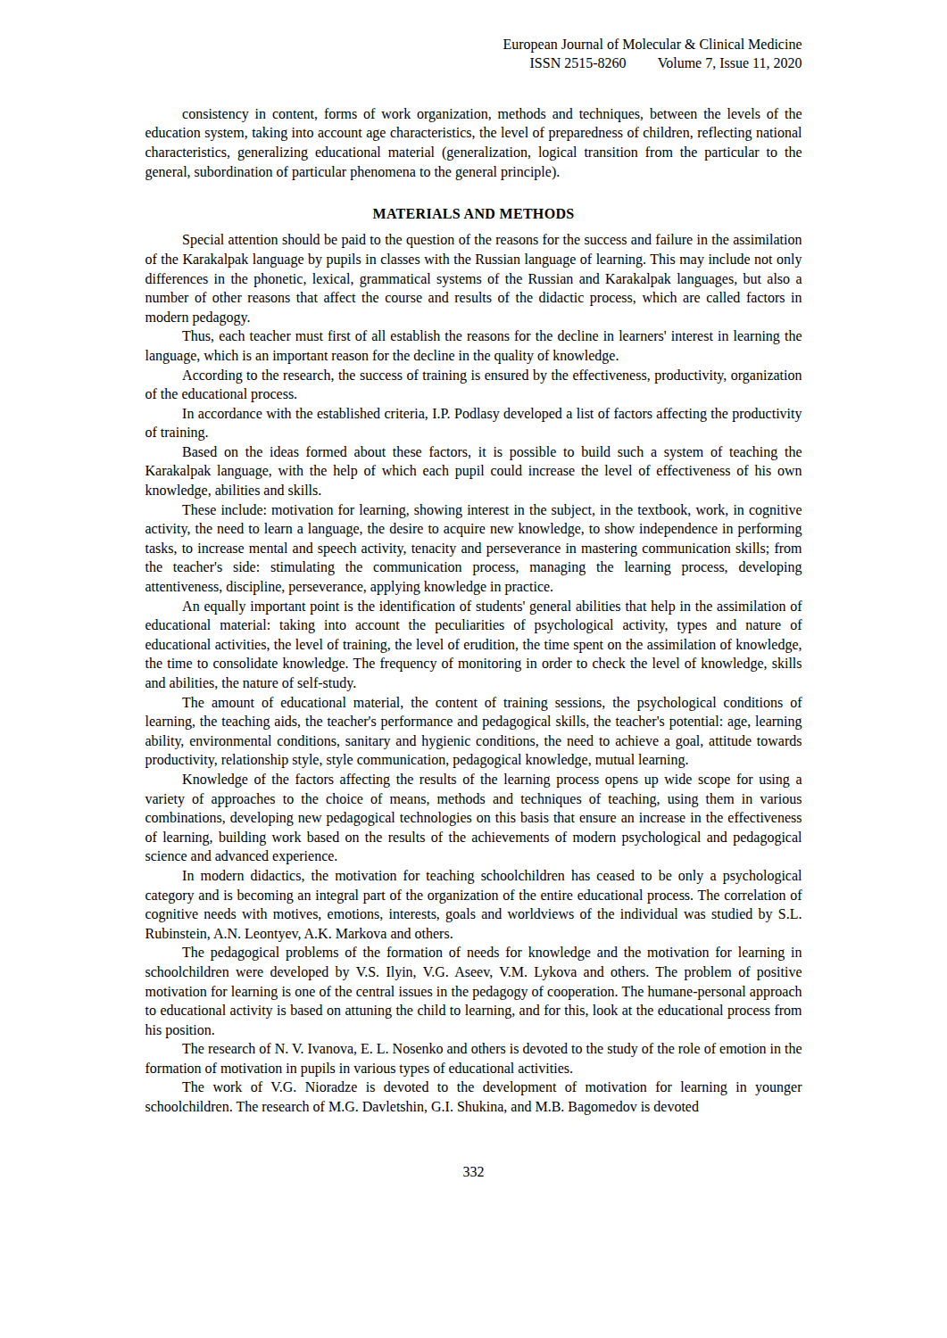European Journal of Molecular & Clinical Medicine ISSN 2515-8260 Volume 7, Issue 11, 2020
consistency in content, forms of work organization, methods and techniques, between the levels of the education system, taking into account age characteristics, the level of preparedness of children, reflecting national characteristics, generalizing educational material (generalization, logical transition from the particular to the general, subordination of particular phenomena to the general principle).
MATERIALS AND METHODS
Special attention should be paid to the question of the reasons for the success and failure in the assimilation of the Karakalpak language by pupils in classes with the Russian language of learning. This may include not only differences in the phonetic, lexical, grammatical systems of the Russian and Karakalpak languages, but also a number of other reasons that affect the course and results of the didactic process, which are called factors in modern pedagogy.
Thus, each teacher must first of all establish the reasons for the decline in learners' interest in learning the language, which is an important reason for the decline in the quality of knowledge.
According to the research, the success of training is ensured by the effectiveness, productivity, organization of the educational process.
In accordance with the established criteria, I.P. Podlasy developed a list of factors affecting the productivity of training.
Based on the ideas formed about these factors, it is possible to build such a system of teaching the Karakalpak language, with the help of which each pupil could increase the level of effectiveness of his own knowledge, abilities and skills.
These include: motivation for learning, showing interest in the subject, in the textbook, work, in cognitive activity, the need to learn a language, the desire to acquire new knowledge, to show independence in performing tasks, to increase mental and speech activity, tenacity and perseverance in mastering communication skills; from the teacher's side: stimulating the communication process, managing the learning process, developing attentiveness, discipline, perseverance, applying knowledge in practice.
An equally important point is the identification of students' general abilities that help in the assimilation of educational material: taking into account the peculiarities of psychological activity, types and nature of educational activities, the level of training, the level of erudition, the time spent on the assimilation of knowledge, the time to consolidate knowledge. The frequency of monitoring in order to check the level of knowledge, skills and abilities, the nature of self-study.
The amount of educational material, the content of training sessions, the psychological conditions of learning, the teaching aids, the teacher's performance and pedagogical skills, the teacher's potential: age, learning ability, environmental conditions, sanitary and hygienic conditions, the need to achieve a goal, attitude towards productivity, relationship style, style communication, pedagogical knowledge, mutual learning.
Knowledge of the factors affecting the results of the learning process opens up wide scope for using a variety of approaches to the choice of means, methods and techniques of teaching, using them in various combinations, developing new pedagogical technologies on this basis that ensure an increase in the effectiveness of learning, building work based on the results of the achievements of modern psychological and pedagogical science and advanced experience.
In modern didactics, the motivation for teaching schoolchildren has ceased to be only a psychological category and is becoming an integral part of the organization of the entire educational process. The correlation of cognitive needs with motives, emotions, interests, goals and worldviews of the individual was studied by S.L. Rubinstein, A.N. Leontyev, A.K. Markova and others.
The pedagogical problems of the formation of needs for knowledge and the motivation for learning in schoolchildren were developed by V.S. Ilyin, V.G. Aseev, V.M. Lykova and others. The problem of positive motivation for learning is one of the central issues in the pedagogy of cooperation. The humane-personal approach to educational activity is based on attuning the child to learning, and for this, look at the educational process from his position.
The research of N. V. Ivanova, E. L. Nosenko and others is devoted to the study of the role of emotion in the formation of motivation in pupils in various types of educational activities.
The work of V.G. Nioradze is devoted to the development of motivation for learning in younger schoolchildren. The research of M.G. Davletshin, G.I. Shukina, and M.B. Bagomedov is devoted
332